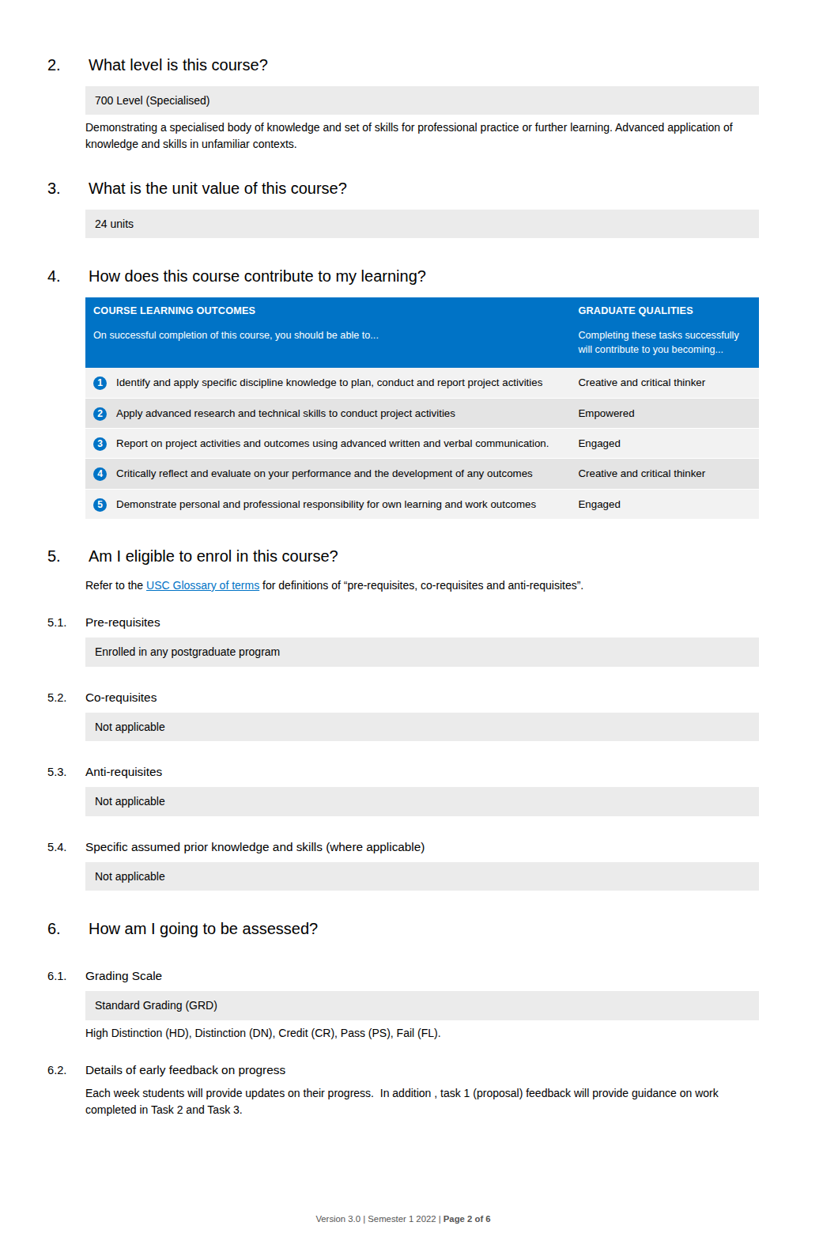2.
What level is this course?
700 Level (Specialised)
Demonstrating a specialised body of knowledge and set of skills for professional practice or further learning. Advanced application of knowledge and skills in unfamiliar contexts.
3.
What is the unit value of this course?
24 units
4.
How does this course contribute to my learning?
| COURSE LEARNING OUTCOMES | GRADUATE QUALITIES |
| --- | --- |
| On successful completion of this course, you should be able to... | Completing these tasks successfully will contribute to you becoming... |
| 1 Identify and apply specific discipline knowledge to plan, conduct and report project activities | Creative and critical thinker |
| 2 Apply advanced research and technical skills to conduct project activities | Empowered |
| 3 Report on project activities and outcomes using advanced written and verbal communication. | Engaged |
| 4 Critically reflect and evaluate on your performance and the development of any outcomes | Creative and critical thinker |
| 5 Demonstrate personal and professional responsibility for own learning and work outcomes | Engaged |
5.
Am I eligible to enrol in this course?
Refer to the USC Glossary of terms for definitions of “pre-requisites, co-requisites and anti-requisites”.
5.1.
Pre-requisites
Enrolled in any postgraduate program
5.2.
Co-requisites
Not applicable
5.3.
Anti-requisites
Not applicable
5.4.
Specific assumed prior knowledge and skills (where applicable)
Not applicable
6.
How am I going to be assessed?
6.1.
Grading Scale
Standard Grading (GRD)
High Distinction (HD), Distinction (DN), Credit (CR), Pass (PS), Fail (FL).
6.2.
Details of early feedback on progress
Each week students will provide updates on their progress. In addition , task 1 (proposal) feedback will provide guidance on work completed in Task 2 and Task 3.
Version 3.0 | Semester 1 2022 | Page 2 of 6